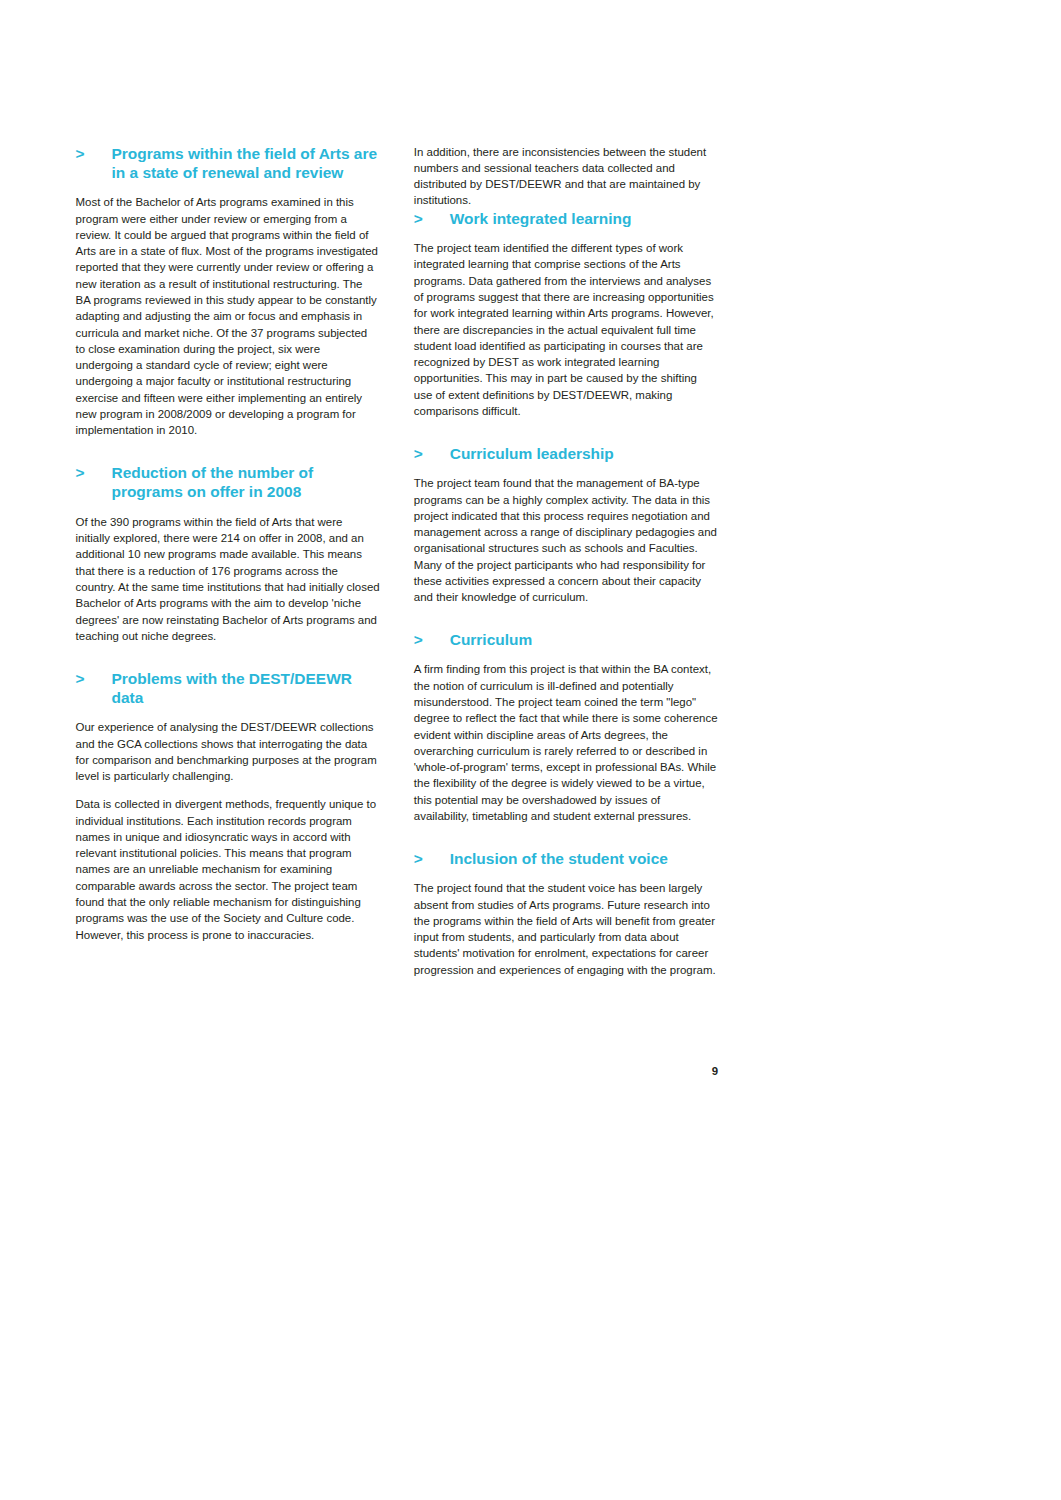>Programs within the field of Arts are in a state of renewal and review
Most of the Bachelor of Arts programs examined in this program were either under review or emerging from a review. It could be argued that programs within the field of Arts are in a state of flux. Most of the programs investigated reported that they were currently under review or offering a new iteration as a result of institutional restructuring. The BA programs reviewed in this study appear to be constantly adapting and adjusting the aim or focus and emphasis in curricula and market niche. Of the 37 programs subjected to close examination during the project, six were undergoing a standard cycle of review; eight were undergoing a major faculty or institutional restructuring exercise and fifteen were either implementing an entirely new program in 2008/2009 or developing a program for implementation in 2010.
>Reduction of the number of programs on offer in 2008
Of the 390 programs within the field of Arts that were initially explored, there were 214 on offer in 2008, and an additional 10 new programs made available. This means that there is a reduction of 176 programs across the country. At the same time institutions that had initially closed Bachelor of Arts programs with the aim to develop 'niche degrees' are now reinstating Bachelor of Arts programs and teaching out niche degrees.
>Problems with the DEST/DEEWR data
Our experience of analysing the DEST/DEEWR collections and the GCA collections shows that interrogating the data for comparison and benchmarking purposes at the program level is particularly challenging.
Data is collected in divergent methods, frequently unique to individual institutions. Each institution records program names in unique and idiosyncratic ways in accord with relevant institutional policies. This means that program names are an unreliable mechanism for examining comparable awards across the sector. The project team found that the only reliable mechanism for distinguishing programs was the use of the Society and Culture code. However, this process is prone to inaccuracies.
In addition, there are inconsistencies between the student numbers and sessional teachers data collected and distributed by DEST/DEEWR and that are maintained by institutions.
>Work integrated learning
The project team identified the different types of work integrated learning that comprise sections of the Arts programs. Data gathered from the interviews and analyses of programs suggest that there are increasing opportunities for work integrated learning within Arts programs. However, there are discrepancies in the actual equivalent full time student load identified as participating in courses that are recognized by DEST as work integrated learning opportunities. This may in part be caused by the shifting use of extent definitions by DEST/DEEWR, making comparisons difficult.
>Curriculum leadership
The project team found that the management of BA-type programs can be a highly complex activity. The data in this project indicated that this process requires negotiation and management across a range of disciplinary pedagogies and organisational structures such as schools and Faculties. Many of the project participants who had responsibility for these activities expressed a concern about their capacity and their knowledge of curriculum.
>Curriculum
A firm finding from this project is that within the BA context, the notion of curriculum is ill-defined and potentially misunderstood. The project team coined the term "lego" degree to reflect the fact that while there is some coherence evident within discipline areas of Arts degrees, the overarching curriculum is rarely referred to or described in 'whole-of-program' terms, except in professional BAs. While the flexibility of the degree is widely viewed to be a virtue, this potential may be overshadowed by issues of availability, timetabling and student external pressures.
>Inclusion of the student voice
The project found that the student voice has been largely absent from studies of Arts programs. Future research into the programs within the field of Arts will benefit from greater input from students, and particularly from data about students' motivation for enrolment, expectations for career progression and experiences of engaging with the program.
9